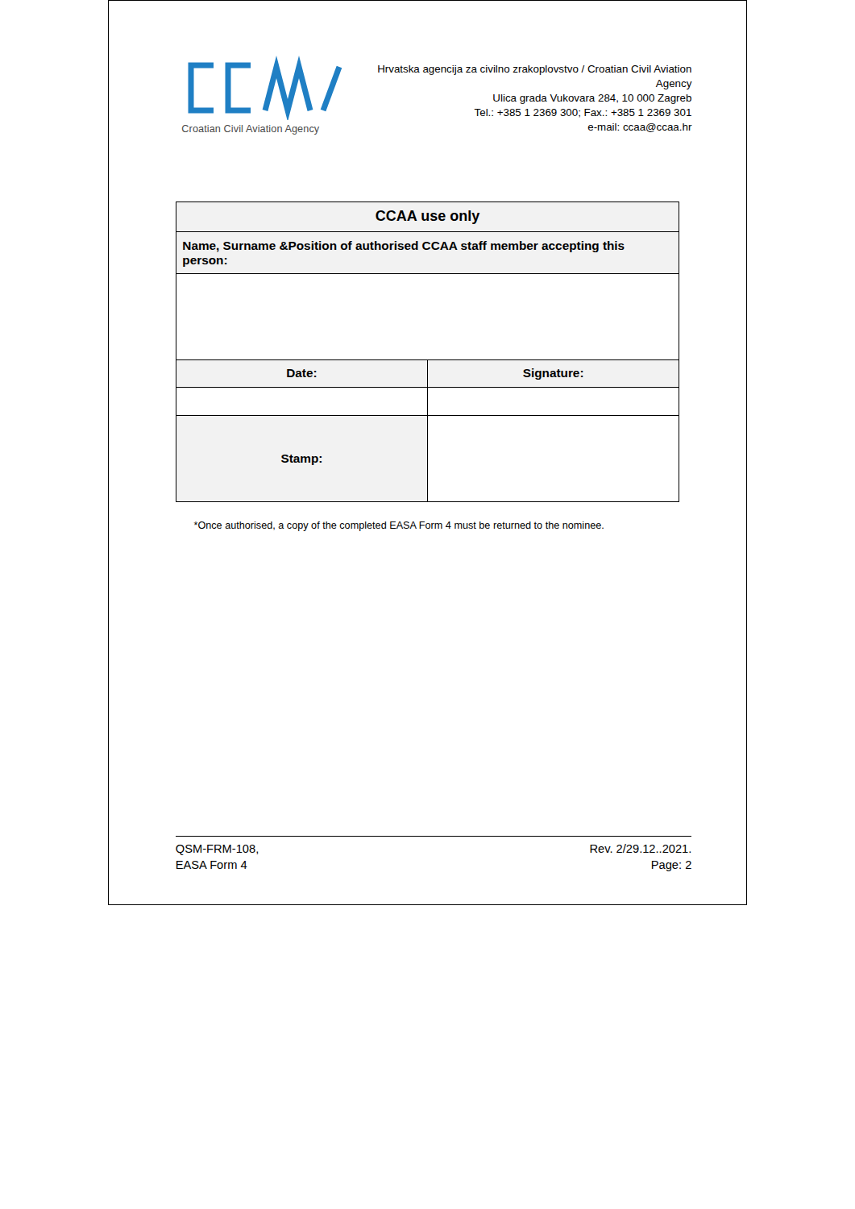Croatian Civil Aviation Agency
Hrvatska agencija za civilno zrakoplovstvo / Croatian Civil Aviation Agency
Ulica grada Vukovara 284, 10 000 Zagreb
Tel.: +385 1 2369 300; Fax.: +385 1 2369 301
e-mail: ccaa@ccaa.hr
| CCAA use only |
| Name, Surname &Position of authorised CCAA staff member accepting this person: |
| Date: | Signature: |
| Stamp: | |
*Once authorised, a copy of the completed EASA Form 4 must be returned to the nominee.
QSM-FRM-108, EASA Form 4
Rev. 2/29.12..2021. Page: 2